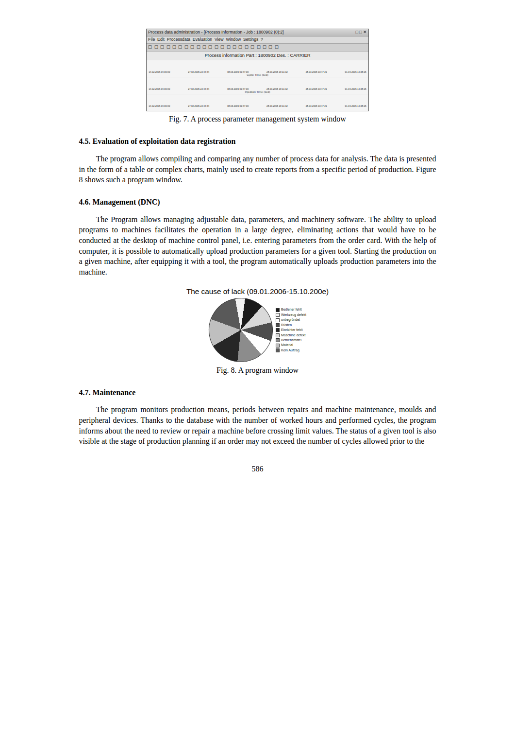Process data administration - [Process Information - Job : 1800902 (0):2] □ □ ✕
File Edit Processdata Evaluation View Window Settings ?
☐ ☐ ☐ ☐ ☐ ☐ ☐ ☐ ☐ ☐ ☐ ☐ ☐ ☐ ☐ ☐ ☐ ☐ ☐ ☐ ☐ ☐
Process information Part : 1800902 Des. : CARRIER
14.02.2006 04:00:0027.02.2006 22:44:4408.03.2006 09:47:0028.03.2006 19:11:3228.03.2006 03:47:2201.04.2006 14:38:26
Cycle Time (sec)
14.02.2006 04:00:0027.02.2006 22:44:4408.03.2006 09:47:0028.03.2006 19:11:3228.03.2006 03:47:2201.04.2006 14:38:26
Injection Time (sec)
14.02.2006 04:00:0027.02.2006 22:44:4408.03.2006 09:47:0028.03.2006 19:11:3228.03.2006 03:47:2201.04.2006 14:38:26
Fig. 7. A process parameter management system window
4.5. Evaluation of exploitation data registration
The program allows compiling and comparing any number of process data for analysis. The data is presented in the form of a table or complex charts, mainly used to create reports from a specific period of production. Figure 8 shows such a program window.
4.6. Management (DNC)
The Program allows managing adjustable data, parameters, and machinery software. The ability to upload programs to machines facilitates the operation in a large degree, eliminating actions that would have to be conducted at the desktop of machine control panel, i.e. entering parameters from the order card. With the help of computer, it is possible to automatically upload production parameters for a given tool. Starting the production on a given machine, after equipping it with a tool, the program automatically uploads production parameters into the machine.
The cause of lack (09.01.2006-15.10.200e)
Bediener fehlt
Werkzeug defekt
unbegründet
Rüsten
Einrichter fehlt
Maschine defekt
Betriebsmittel
Material
Kein Auftrag
Fig. 8. A program window
4.7. Maintenance
The program monitors production means, periods between repairs and machine maintenance, moulds and peripheral devices. Thanks to the database with the number of worked hours and performed cycles, the program informs about the need to review or repair a machine before crossing limit values. The status of a given tool is also visible at the stage of production planning if an order may not exceed the number of cycles allowed prior to the
586